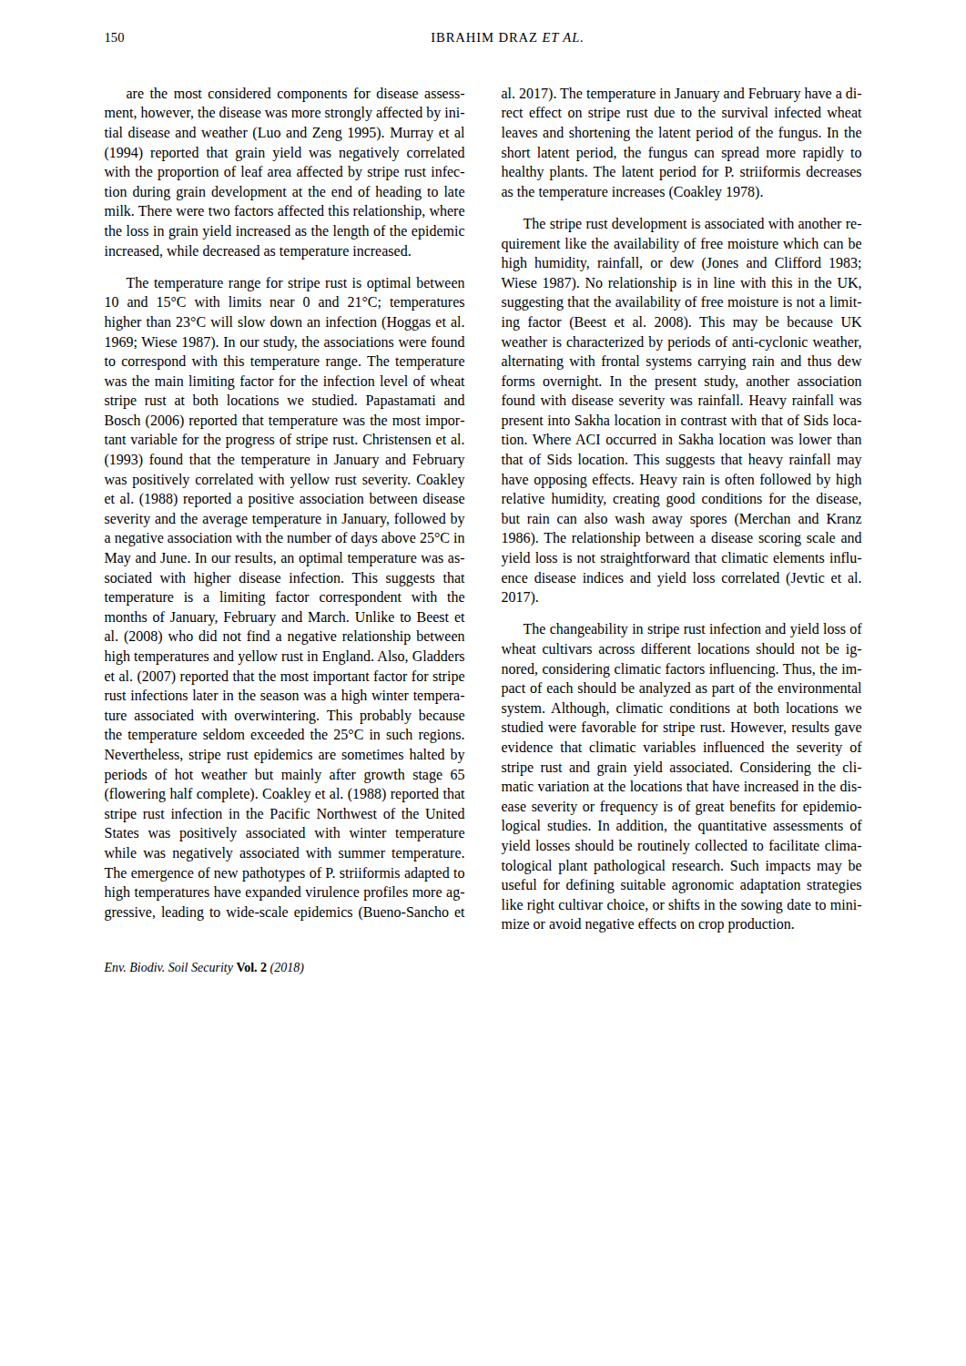150
Ibrahim Draz et al.
are the most considered components for disease assessment, however, the disease was more strongly affected by initial disease and weather (Luo and Zeng 1995). Murray et al (1994) reported that grain yield was negatively correlated with the proportion of leaf area affected by stripe rust infection during grain development at the end of heading to late milk. There were two factors affected this relationship, where the loss in grain yield increased as the length of the epidemic increased, while decreased as temperature increased.
The temperature range for stripe rust is optimal between 10 and 15°C with limits near 0 and 21°C; temperatures higher than 23°C will slow down an infection (Hoggas et al. 1969; Wiese 1987). In our study, the associations were found to correspond with this temperature range. The temperature was the main limiting factor for the infection level of wheat stripe rust at both locations we studied. Papastamati and Bosch (2006) reported that temperature was the most important variable for the progress of stripe rust. Christensen et al. (1993) found that the temperature in January and February was positively correlated with yellow rust severity. Coakley et al. (1988) reported a positive association between disease severity and the average temperature in January, followed by a negative association with the number of days above 25°C in May and June. In our results, an optimal temperature was associated with higher disease infection. This suggests that temperature is a limiting factor correspondent with the months of January, February and March. Unlike to Beest et al. (2008) who did not find a negative relationship between high temperatures and yellow rust in England. Also, Gladders et al. (2007) reported that the most important factor for stripe rust infections later in the season was a high winter temperature associated with overwintering. This probably because the temperature seldom exceeded the 25°C in such regions. Nevertheless, stripe rust epidemics are sometimes halted by periods of hot weather but mainly after growth stage 65 (flowering half complete). Coakley et al. (1988) reported that stripe rust infection in the Pacific Northwest of the United States was positively associated with winter temperature while was negatively associated with summer temperature. The emergence of new pathotypes of P. striiformis adapted to high temperatures have expanded virulence profiles more aggressive, leading to wide-scale epidemics (Bueno-Sancho et al. 2017). The temperature in January and February have a direct effect on stripe rust due to the survival infected wheat leaves and shortening the latent period of the fungus. In the short latent period, the fungus can spread more rapidly to healthy plants. The latent period for P. striiformis decreases as the temperature increases (Coakley 1978).
The stripe rust development is associated with another requirement like the availability of free moisture which can be high humidity, rainfall, or dew (Jones and Clifford 1983; Wiese 1987). No relationship is in line with this in the UK, suggesting that the availability of free moisture is not a limiting factor (Beest et al. 2008). This may be because UK weather is characterized by periods of anti-cyclonic weather, alternating with frontal systems carrying rain and thus dew forms overnight. In the present study, another association found with disease severity was rainfall. Heavy rainfall was present into Sakha location in contrast with that of Sids location. Where ACI occurred in Sakha location was lower than that of Sids location. This suggests that heavy rainfall may have opposing effects. Heavy rain is often followed by high relative humidity, creating good conditions for the disease, but rain can also wash away spores (Merchan and Kranz 1986). The relationship between a disease scoring scale and yield loss is not straightforward that climatic elements influence disease indices and yield loss correlated (Jevtic et al. 2017).
The changeability in stripe rust infection and yield loss of wheat cultivars across different locations should not be ignored, considering climatic factors influencing. Thus, the impact of each should be analyzed as part of the environmental system. Although, climatic conditions at both locations we studied were favorable for stripe rust. However, results gave evidence that climatic variables influenced the severity of stripe rust and grain yield associated. Considering the climatic variation at the locations that have increased in the disease severity or frequency is of great benefits for epidemiological studies. In addition, the quantitative assessments of yield losses should be routinely collected to facilitate climatological plant pathological research. Such impacts may be useful for defining suitable agronomic adaptation strategies like right cultivar choice, or shifts in the sowing date to minimize or avoid negative effects on crop production.
Env. Biodiv. Soil Security Vol. 2 (2018)